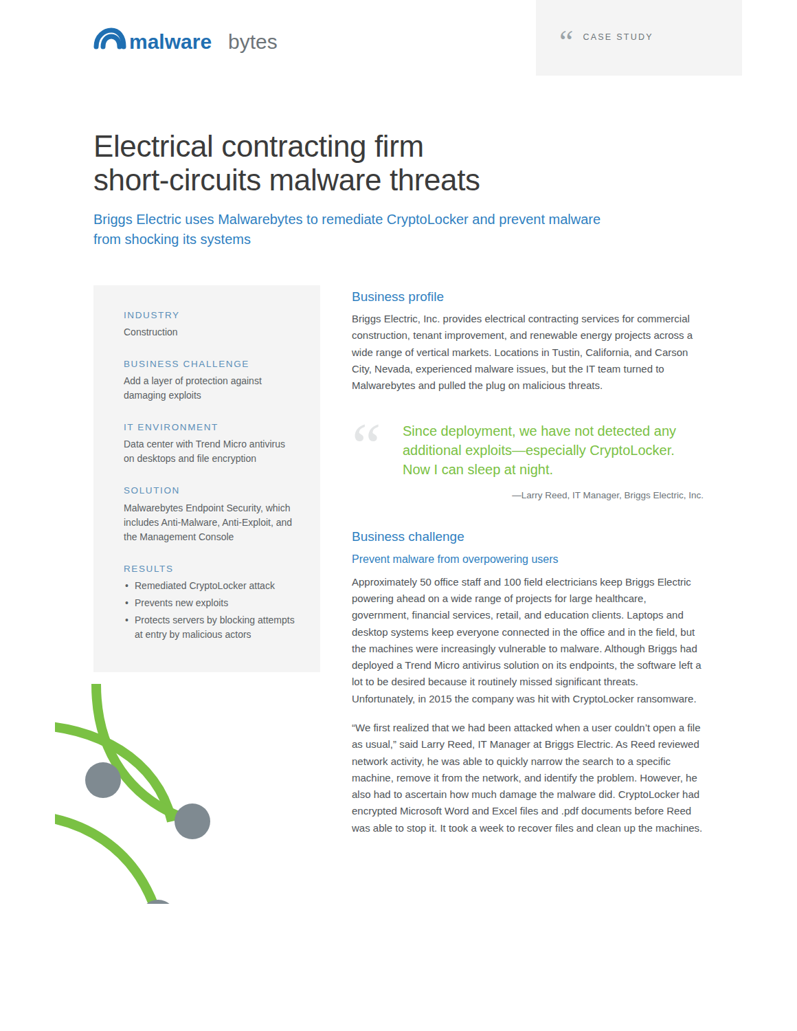malware bytes
“ Case Study
Electrical contracting firm
short-circuits malware threats
Briggs Electric uses Malwarebytes to remediate CryptoLocker and prevent malware from shocking its systems
Industry
Construction
Business challenge
Add a layer of protection against damaging exploits
IT environment
Data center with Trend Micro antivirus on desktops and file encryption
Solution
Malwarebytes Endpoint Security, which includes Anti-Malware, Anti-Exploit, and the Management Console
Results
Remediated CryptoLocker attack
Prevents new exploits
Protects servers by blocking attempts at entry by malicious actors
Business profile
Briggs Electric, Inc. provides electrical contracting services for commercial construction, tenant improvement, and renewable energy projects across a wide range of vertical markets. Locations in Tustin, California, and Carson City, Nevada, experienced malware issues, but the IT team turned to Malwarebytes and pulled the plug on malicious threats.
“
Since deployment, we have not detected any additional exploits—especially CryptoLocker. Now I can sleep at night.
—Larry Reed, IT Manager, Briggs Electric, Inc.
Business challenge
Prevent malware from overpowering users
Approximately 50 office staff and 100 field electricians keep Briggs Electric powering ahead on a wide range of projects for large healthcare, government, financial services, retail, and education clients. Laptops and desktop systems keep everyone connected in the office and in the field, but the machines were increasingly vulnerable to malware. Although Briggs had deployed a Trend Micro antivirus solution on its endpoints, the software left a lot to be desired because it routinely missed significant threats. Unfortunately, in 2015 the company was hit with CryptoLocker ransomware.
“We first realized that we had been attacked when a user couldn’t open a file as usual,” said Larry Reed, IT Manager at Briggs Electric. As Reed reviewed network activity, he was able to quickly narrow the search to a specific machine, remove it from the network, and identify the problem. However, he also had to ascertain how much damage the malware did. CryptoLocker had encrypted Microsoft Word and Excel files and .pdf documents before Reed was able to stop it. It took a week to recover files and clean up the machines.